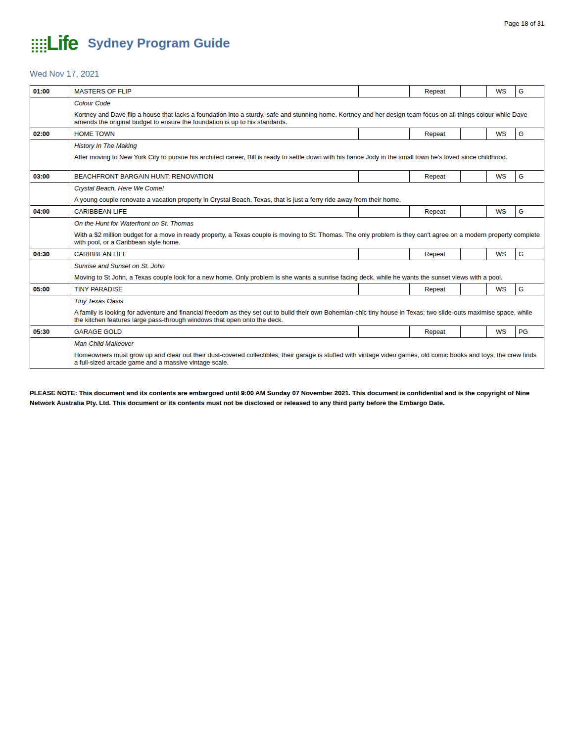Page 18 of 31
⣿⣿Life
Sydney Program Guide
Wed Nov 17, 2021
| 01:00 | MASTERS OF FLIP | | Repeat | | WS | G |
| | Colour Code Kortney and Dave flip a house that lacks a foundation into a sturdy, safe and stunning home. Kortney and her design team focus on all things colour while Dave amends the original budget to ensure the foundation is up to his standards. |
| 02:00 | HOME TOWN | | Repeat | | WS | G |
| | History In The Making After moving to New York City to pursue his architect career, Bill is ready to settle down with his fiance Jody in the small town he's loved since childhood. |
| 03:00 | BEACHFRONT BARGAIN HUNT: RENOVATION | | Repeat | | WS | G |
| | Crystal Beach, Here We Come! A young couple renovate a vacation property in Crystal Beach, Texas, that is just a ferry ride away from their home. |
| 04:00 | CARIBBEAN LIFE | | Repeat | | WS | G |
| | On the Hunt for Waterfront on St. Thomas With a $2 million budget for a move in ready property, a Texas couple is moving to St. Thomas. The only problem is they can't agree on a modern property complete with pool, or a Caribbean style home. |
| 04:30 | CARIBBEAN LIFE | | Repeat | | WS | G |
| | Sunrise and Sunset on St. John Moving to St John, a Texas couple look for a new home. Only problem is she wants a sunrise facing deck, while he wants the sunset views with a pool. |
| 05:00 | TINY PARADISE | | Repeat | | WS | G |
| | Tiny Texas Oasis A family is looking for adventure and financial freedom as they set out to build their own Bohemian-chic tiny house in Texas; two slide-outs maximise space, while the kitchen features large pass-through windows that open onto the deck. |
| 05:30 | GARAGE GOLD | | Repeat | | WS | PG |
| | Man-Child Makeover Homeowners must grow up and clear out their dust-covered collectibles; their garage is stuffed with vintage video games, old comic books and toys; the crew finds a full-sized arcade game and a massive vintage scale. |
PLEASE NOTE: This document and its contents are embargoed until 9:00 AM Sunday 07 November 2021. This document is confidential and is the copyright of Nine Network Australia Pty. Ltd. This document or its contents must not be disclosed or released to any third party before the Embargo Date.